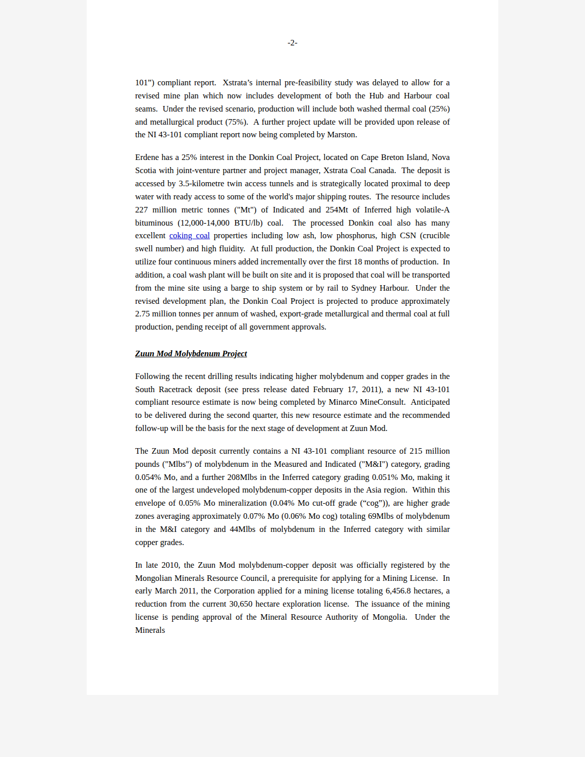-2-
101”) compliant report. Xstrata’s internal pre-feasibility study was delayed to allow for a revised mine plan which now includes development of both the Hub and Harbour coal seams. Under the revised scenario, production will include both washed thermal coal (25%) and metallurgical product (75%). A further project update will be provided upon release of the NI 43-101 compliant report now being completed by Marston.
Erdene has a 25% interest in the Donkin Coal Project, located on Cape Breton Island, Nova Scotia with joint-venture partner and project manager, Xstrata Coal Canada. The deposit is accessed by 3.5-kilometre twin access tunnels and is strategically located proximal to deep water with ready access to some of the world's major shipping routes. The resource includes 227 million metric tonnes ("Mt") of Indicated and 254Mt of Inferred high volatile-A bituminous (12,000-14,000 BTU/lb) coal. The processed Donkin coal also has many excellent coking coal properties including low ash, low phosphorus, high CSN (crucible swell number) and high fluidity. At full production, the Donkin Coal Project is expected to utilize four continuous miners added incrementally over the first 18 months of production. In addition, a coal wash plant will be built on site and it is proposed that coal will be transported from the mine site using a barge to ship system or by rail to Sydney Harbour. Under the revised development plan, the Donkin Coal Project is projected to produce approximately 2.75 million tonnes per annum of washed, export-grade metallurgical and thermal coal at full production, pending receipt of all government approvals.
Zuun Mod Molybdenum Project
Following the recent drilling results indicating higher molybdenum and copper grades in the South Racetrack deposit (see press release dated February 17, 2011), a new NI 43-101 compliant resource estimate is now being completed by Minarco MineConsult. Anticipated to be delivered during the second quarter, this new resource estimate and the recommended follow-up will be the basis for the next stage of development at Zuun Mod.
The Zuun Mod deposit currently contains a NI 43-101 compliant resource of 215 million pounds ("Mlbs") of molybdenum in the Measured and Indicated ("M&I") category, grading 0.054% Mo, and a further 208Mlbs in the Inferred category grading 0.051% Mo, making it one of the largest undeveloped molybdenum-copper deposits in the Asia region. Within this envelope of 0.05% Mo mineralization (0.04% Mo cut-off grade (“cog”)), are higher grade zones averaging approximately 0.07% Mo (0.06% Mo cog) totaling 69Mlbs of molybdenum in the M&I category and 44Mlbs of molybdenum in the Inferred category with similar copper grades.
In late 2010, the Zuun Mod molybdenum-copper deposit was officially registered by the Mongolian Minerals Resource Council, a prerequisite for applying for a Mining License. In early March 2011, the Corporation applied for a mining license totaling 6,456.8 hectares, a reduction from the current 30,650 hectare exploration license. The issuance of the mining license is pending approval of the Mineral Resource Authority of Mongolia. Under the Minerals